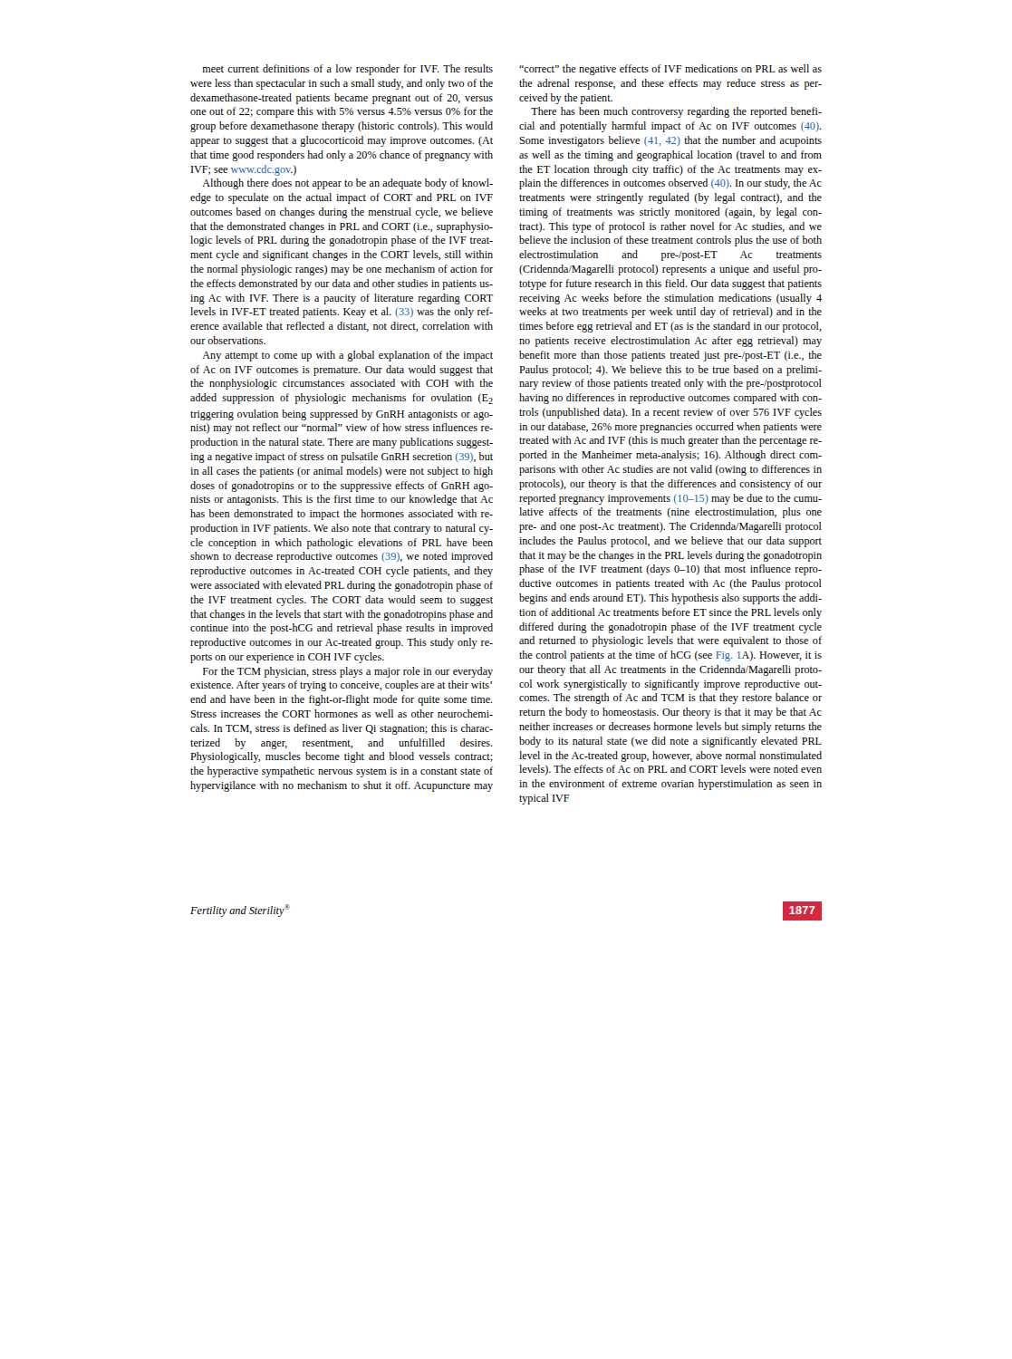meet current definitions of a low responder for IVF. The results were less than spectacular in such a small study, and only two of the dexamethasone-treated patients became pregnant out of 20, versus one out of 22; compare this with 5% versus 4.5% versus 0% for the group before dexamethasone therapy (historic controls). This would appear to suggest that a glucocorticoid may improve outcomes. (At that time good responders had only a 20% chance of pregnancy with IVF; see www.cdc.gov.)
Although there does not appear to be an adequate body of knowledge to speculate on the actual impact of CORT and PRL on IVF outcomes based on changes during the menstrual cycle, we believe that the demonstrated changes in PRL and CORT (i.e., supraphysiologic levels of PRL during the gonadotropin phase of the IVF treatment cycle and significant changes in the CORT levels, still within the normal physiologic ranges) may be one mechanism of action for the effects demonstrated by our data and other studies in patients using Ac with IVF. There is a paucity of literature regarding CORT levels in IVF-ET treated patients. Keay et al. (33) was the only reference available that reflected a distant, not direct, correlation with our observations.
Any attempt to come up with a global explanation of the impact of Ac on IVF outcomes is premature. Our data would suggest that the nonphysiologic circumstances associated with COH with the added suppression of physiologic mechanisms for ovulation (E2 triggering ovulation being suppressed by GnRH antagonists or agonist) may not reflect our “normal” view of how stress influences reproduction in the natural state. There are many publications suggesting a negative impact of stress on pulsatile GnRH secretion (39), but in all cases the patients (or animal models) were not subject to high doses of gonadotropins or to the suppressive effects of GnRH agonists or antagonists. This is the first time to our knowledge that Ac has been demonstrated to impact the hormones associated with reproduction in IVF patients. We also note that contrary to natural cycle conception in which pathologic elevations of PRL have been shown to decrease reproductive outcomes (39), we noted improved reproductive outcomes in Ac-treated COH cycle patients, and they were associated with elevated PRL during the gonadotropin phase of the IVF treatment cycles. The CORT data would seem to suggest that changes in the levels that start with the gonadotropins phase and continue into the post-hCG and retrieval phase results in improved reproductive outcomes in our Ac-treated group. This study only reports on our experience in COH IVF cycles.
For the TCM physician, stress plays a major role in our everyday existence. After years of trying to conceive, couples are at their wits’ end and have been in the fight-or-flight mode for quite some time. Stress increases the CORT hormones as well as other neurochemicals. In TCM, stress is defined as liver Qi stagnation; this is characterized by anger, resentment, and unfulfilled desires. Physiologically, muscles become tight and blood vessels contract; the hyperactive sympathetic nervous system is in a constant state of hypervigilance with no mechanism to shut it off. Acupuncture may “correct” the negative effects of IVF medications on PRL as well as the adrenal response, and these effects may reduce stress as perceived by the patient.
There has been much controversy regarding the reported beneficial and potentially harmful impact of Ac on IVF outcomes (40). Some investigators believe (41, 42) that the number and acupoints as well as the timing and geographical location (travel to and from the ET location through city traffic) of the Ac treatments may explain the differences in outcomes observed (40). In our study, the Ac treatments were stringently regulated (by legal contract), and the timing of treatments was strictly monitored (again, by legal contract). This type of protocol is rather novel for Ac studies, and we believe the inclusion of these treatment controls plus the use of both electrostimulation and pre-/post-ET Ac treatments (Cridennda/Magarelli protocol) represents a unique and useful prototype for future research in this field. Our data suggest that patients receiving Ac weeks before the stimulation medications (usually 4 weeks at two treatments per week until day of retrieval) and in the times before egg retrieval and ET (as is the standard in our protocol, no patients receive electrostimulation Ac after egg retrieval) may benefit more than those patients treated just pre-/post-ET (i.e., the Paulus protocol; 4). We believe this to be true based on a preliminary review of those patients treated only with the pre-/postprotocol having no differences in reproductive outcomes compared with controls (unpublished data). In a recent review of over 576 IVF cycles in our database, 26% more pregnancies occurred when patients were treated with Ac and IVF (this is much greater than the percentage reported in the Manheimer meta-analysis; 16). Although direct comparisons with other Ac studies are not valid (owing to differences in protocols), our theory is that the differences and consistency of our reported pregnancy improvements (10–15) may be due to the cumulative affects of the treatments (nine electrostimulation, plus one pre- and one post-Ac treatment). The Cridennda/Magarelli protocol includes the Paulus protocol, and we believe that our data support that it may be the changes in the PRL levels during the gonadotropin phase of the IVF treatment (days 0–10) that most influence reproductive outcomes in patients treated with Ac (the Paulus protocol begins and ends around ET). This hypothesis also supports the addition of additional Ac treatments before ET since the PRL levels only differed during the gonadotropin phase of the IVF treatment cycle and returned to physiologic levels that were equivalent to those of the control patients at the time of hCG (see Fig. 1 A). However, it is our theory that all Ac treatments in the Cridennda/Magarelli protocol work synergistically to significantly improve reproductive outcomes. The strength of Ac and TCM is that they restore balance or return the body to homeostasis. Our theory is that it may be that Ac neither increases or decreases hormone levels but simply returns the body to its natural state (we did note a significantly elevated PRL level in the Ac-treated group, however, above normal nonstimulated levels). The effects of Ac on PRL and CORT levels were noted even in the environment of extreme ovarian hyperstimulation as seen in typical IVF
Fertility and Sterility®
1877